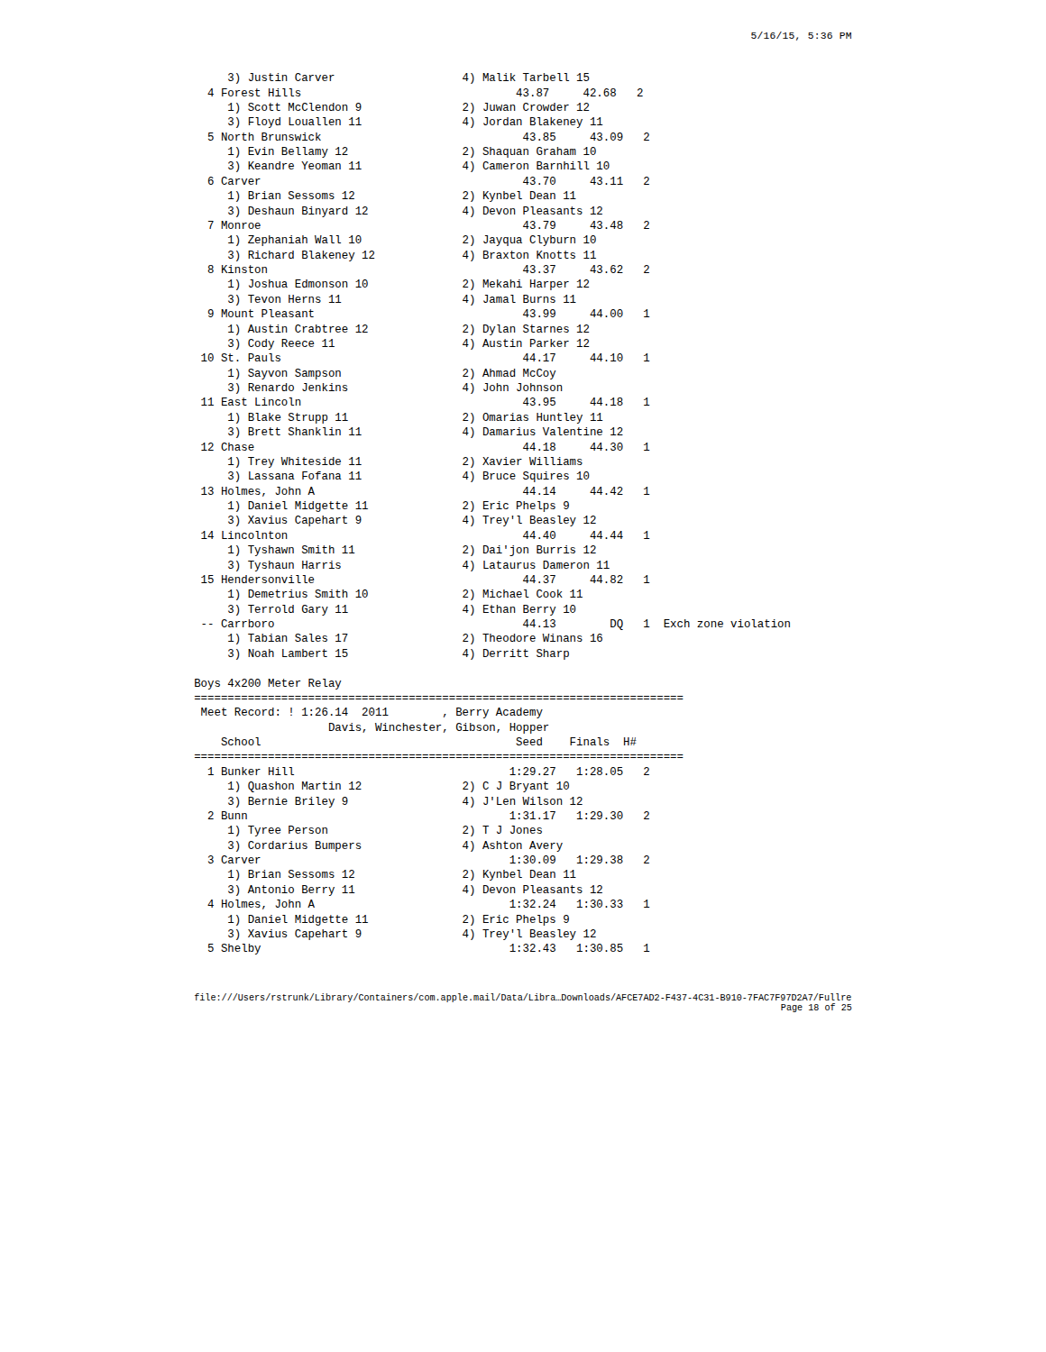5/16/15, 5:36 PM
     3) Justin Carver                   4) Malik Tarbell 15               
  4 Forest Hills                                43.87     42.68   2  
     1) Scott McClendon 9               2) Juwan Crowder 12              
     3) Floyd Louallen 11               4) Jordan Blakeney 11            
  5 North Brunswick                              43.85     43.09   2  
     1) Evin Bellamy 12                 2) Shaquan Graham 10             
     3) Keandre Yeoman 11               4) Cameron Barnhill 10           
  6 Carver                                       43.70     43.11   2  
     1) Brian Sessoms 12                2) Kynbel Dean 11                
     3) Deshaun Binyard 12              4) Devon Pleasants 12            
  7 Monroe                                       43.79     43.48   2  
     1) Zephaniah Wall 10               2) Jayqua Clyburn 10             
     3) Richard Blakeney 12             4) Braxton Knotts 11             
  8 Kinston                                      43.37     43.62   2  
     1) Joshua Edmonson 10              2) Mekahi Harper 12              
     3) Tevon Herns 11                  4) Jamal Burns 11                
  9 Mount Pleasant                               43.99     44.00   1  
     1) Austin Crabtree 12              2) Dylan Starnes 12              
     3) Cody Reece 11                   4) Austin Parker 12              
 10 St. Pauls                                    44.17     44.10   1  
     1) Sayvon Sampson                  2) Ahmad McCoy                   
     3) Renardo Jenkins                 4) John Johnson                  
 11 East Lincoln                                 43.95     44.18   1  
     1) Blake Strupp 11                 2) Omarias Huntley 11            
     3) Brett Shanklin 11               4) Damarius Valentine 12         
 12 Chase                                        44.18     44.30   1  
     1) Trey Whiteside 11               2) Xavier Williams               
     3) Lassana Fofana 11               4) Bruce Squires 10              
 13 Holmes, John A                               44.14     44.42   1  
     1) Daniel Midgette 11              2) Eric Phelps 9                 
     3) Xavius Capehart 9               4) Trey'l Beasley 12             
 14 Lincolnton                                   44.40     44.44   1  
     1) Tyshawn Smith 11                2) Dai'jon Burris 12             
     3) Tyshaun Harris                  4) Lataurus Dameron 11           
 15 Hendersonville                               44.37     44.82   1  
     1) Demetrius Smith 10              2) Michael Cook 11               
     3) Terrold Gary 11                 4) Ethan Berry 10                
 -- Carrboro                                     44.13        DQ   1  Exch zone violation
     1) Tabian Sales 17                 2) Theodore Winans 16            
     3) Noah Lambert 15                 4) Derritt Sharp                 

Boys 4x200 Meter Relay
=========================================================================
 Meet Record: ! 1:26.14  2011        , Berry Academy
                    Davis, Winchester, Gibson, Hopper
    School                                      Seed    Finals  H#
=========================================================================
  1 Bunker Hill                                1:29.27   1:28.05   2  
     1) Quashon Martin 12               2) C J Bryant 10                 
     3) Bernie Briley 9                 4) J'Len Wilson 12               
  2 Bunn                                       1:31.17   1:29.30   2  
     1) Tyree Person                    2) T J Jones                     
     3) Cordarius Bumpers               4) Ashton Avery                  
  3 Carver                                     1:30.09   1:29.38   2  
     1) Brian Sessoms 12                2) Kynbel Dean 11                
     3) Antonio Berry 11                4) Devon Pleasants 12            
  4 Holmes, John A                             1:32.24   1:30.33   1  
     1) Daniel Midgette 11              2) Eric Phelps 9                 
     3) Xavius Capehart 9               4) Trey'l Beasley 12             
  5 Shelby                                     1:32.43   1:30.85   1  
file:///Users/rstrunk/Library/Containers/com.apple.mail/Data/Libra…Downloads/AFCE7AD2-F437-4C31-B910-7FAC7F97D2A7/Fullresults-2A.htm Page 18 of 25